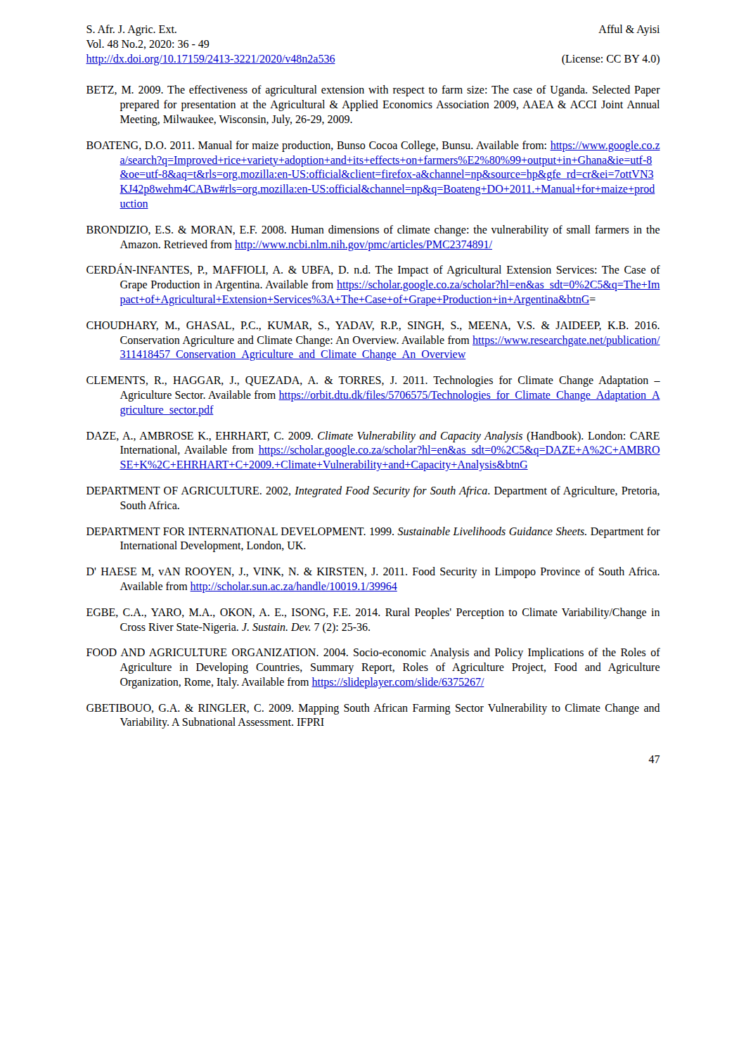S. Afr. J. Agric. Ext. Vol. 48 No.2, 2020: 36 - 49 http://dx.doi.org/10.17159/2413-3221/2020/v48n2a536
Afful & Ayisi (License: CC BY 4.0)
BETZ, M. 2009. The effectiveness of agricultural extension with respect to farm size: The case of Uganda. Selected Paper prepared for presentation at the Agricultural & Applied Economics Association 2009, AAEA & ACCI Joint Annual Meeting, Milwaukee, Wisconsin, July, 26-29, 2009.
BOATENG, D.O. 2011. Manual for maize production, Bunso Cocoa College, Bunsu. Available from: https://www.google.co.za/search?q=Improved+rice+variety+adoption+and+its+effects+on+farmers%E2%80%99+output+in+Ghana&ie=utf-8&oe=utf-8&aq=t&rls=org.mozilla:en-US:official&client=firefox-a&channel=np&source=hp&gfe_rd=cr&ei=7ottVN3KJ42p8wehm4CABw#rls=org.mozilla:en-US:official&channel=np&q=Boateng+DO+2011.+Manual+for+maize+production
BRONDIZIO, E.S. & MORAN, E.F. 2008. Human dimensions of climate change: the vulnerability of small farmers in the Amazon. Retrieved from http://www.ncbi.nlm.nih.gov/pmc/articles/PMC2374891/
CERDÁN-INFANTES, P., MAFFIOLI, A. & UBFA, D. n.d. The Impact of Agricultural Extension Services: The Case of Grape Production in Argentina. Available from https://scholar.google.co.za/scholar?hl=en&as_sdt=0%2C5&q=The+Impact+of+Agricultural+Extension+Services%3A+The+Case+of+Grape+Production+in+Argentina&btnG=
CHOUDHARY, M., GHASAL, P.C., KUMAR, S., YADAV, R.P., SINGH, S., MEENA, V.S. & JAIDEEP, K.B. 2016. Conservation Agriculture and Climate Change: An Overview. Available from https://www.researchgate.net/publication/311418457_Conservation_Agriculture_and_Climate_Change_An_Overview
CLEMENTS, R., HAGGAR, J., QUEZADA, A. & TORRES, J. 2011. Technologies for Climate Change Adaptation – Agriculture Sector. Available from https://orbit.dtu.dk/files/5706575/Technologies_for_Climate_Change_Adaptation_Agriculture_sector.pdf
DAZE, A., AMBROSE K., EHRHART, C. 2009. Climate Vulnerability and Capacity Analysis (Handbook). London: CARE International, Available from https://scholar.google.co.za/scholar?hl=en&as_sdt=0%2C5&q=DAZE+A%2C+AMBROSE+K%2C+EHRHART+C+2009.+Climate+Vulnerability+and+Capacity+Analysis&btnG
DEPARTMENT OF AGRICULTURE. 2002, Integrated Food Security for South Africa. Department of Agriculture, Pretoria, South Africa.
DEPARTMENT FOR INTERNATIONAL DEVELOPMENT. 1999. Sustainable Livelihoods Guidance Sheets. Department for International Development, London, UK.
D' HAESE M, vAN ROOYEN, J., VINK, N. & KIRSTEN, J. 2011. Food Security in Limpopo Province of South Africa. Available from http://scholar.sun.ac.za/handle/10019.1/39964
EGBE, C.A., YARO, M.A., OKON, A. E., ISONG, F.E. 2014. Rural Peoples' Perception to Climate Variability/Change in Cross River State-Nigeria. J. Sustain. Dev. 7 (2): 25-36.
FOOD AND AGRICULTURE ORGANIZATION. 2004. Socio-economic Analysis and Policy Implications of the Roles of Agriculture in Developing Countries, Summary Report, Roles of Agriculture Project, Food and Agriculture Organization, Rome, Italy. Available from https://slideplayer.com/slide/6375267/
GBETIBOUO, G.A. & RINGLER, C. 2009. Mapping South African Farming Sector Vulnerability to Climate Change and Variability. A Subnational Assessment. IFPRI
47